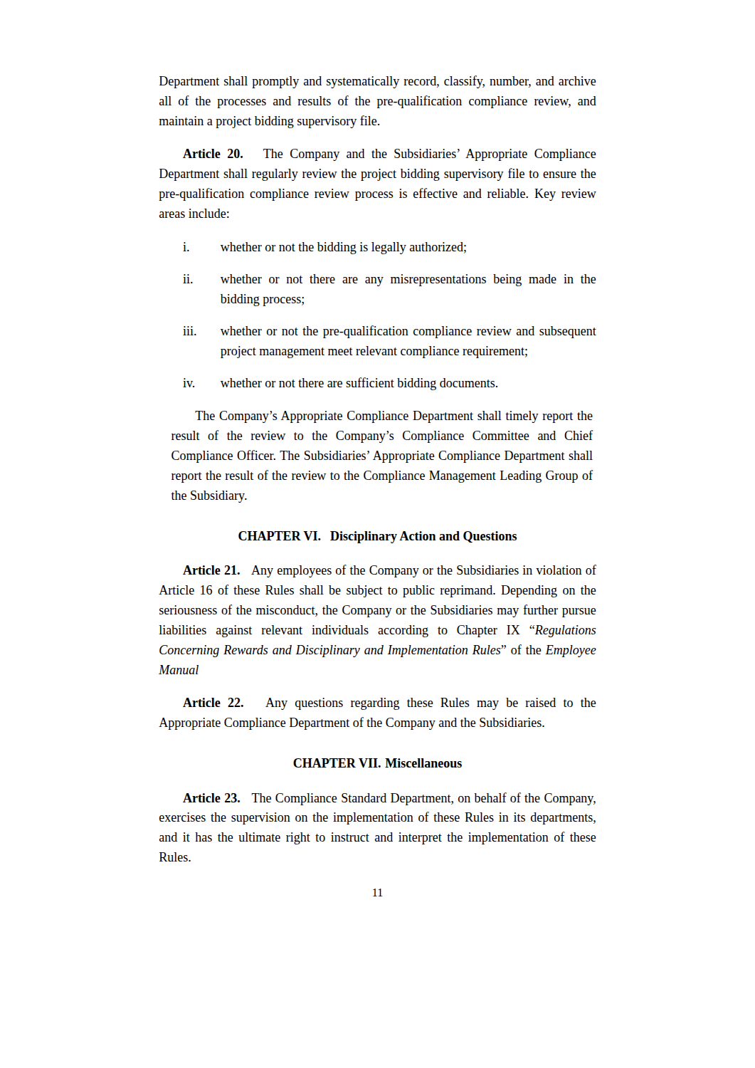Department shall promptly and systematically record, classify, number, and archive all of the processes and results of the pre-qualification compliance review, and maintain a project bidding supervisory file.
Article 20. The Company and the Subsidiaries’ Appropriate Compliance Department shall regularly review the project bidding supervisory file to ensure the pre-qualification compliance review process is effective and reliable. Key review areas include:
i. whether or not the bidding is legally authorized;
ii. whether or not there are any misrepresentations being made in the bidding process;
iii. whether or not the pre-qualification compliance review and subsequent project management meet relevant compliance requirement;
iv. whether or not there are sufficient bidding documents.
The Company’s Appropriate Compliance Department shall timely report the result of the review to the Company’s Compliance Committee and Chief Compliance Officer. The Subsidiaries’ Appropriate Compliance Department shall report the result of the review to the Compliance Management Leading Group of the Subsidiary.
CHAPTER VI. Disciplinary Action and Questions
Article 21. Any employees of the Company or the Subsidiaries in violation of Article 16 of these Rules shall be subject to public reprimand. Depending on the seriousness of the misconduct, the Company or the Subsidiaries may further pursue liabilities against relevant individuals according to Chapter IX “Regulations Concerning Rewards and Disciplinary and Implementation Rules” of the Employee Manual
Article 22. Any questions regarding these Rules may be raised to the Appropriate Compliance Department of the Company and the Subsidiaries.
CHAPTER VII. Miscellaneous
Article 23. The Compliance Standard Department, on behalf of the Company, exercises the supervision on the implementation of these Rules in its departments, and it has the ultimate right to instruct and interpret the implementation of these Rules.
11